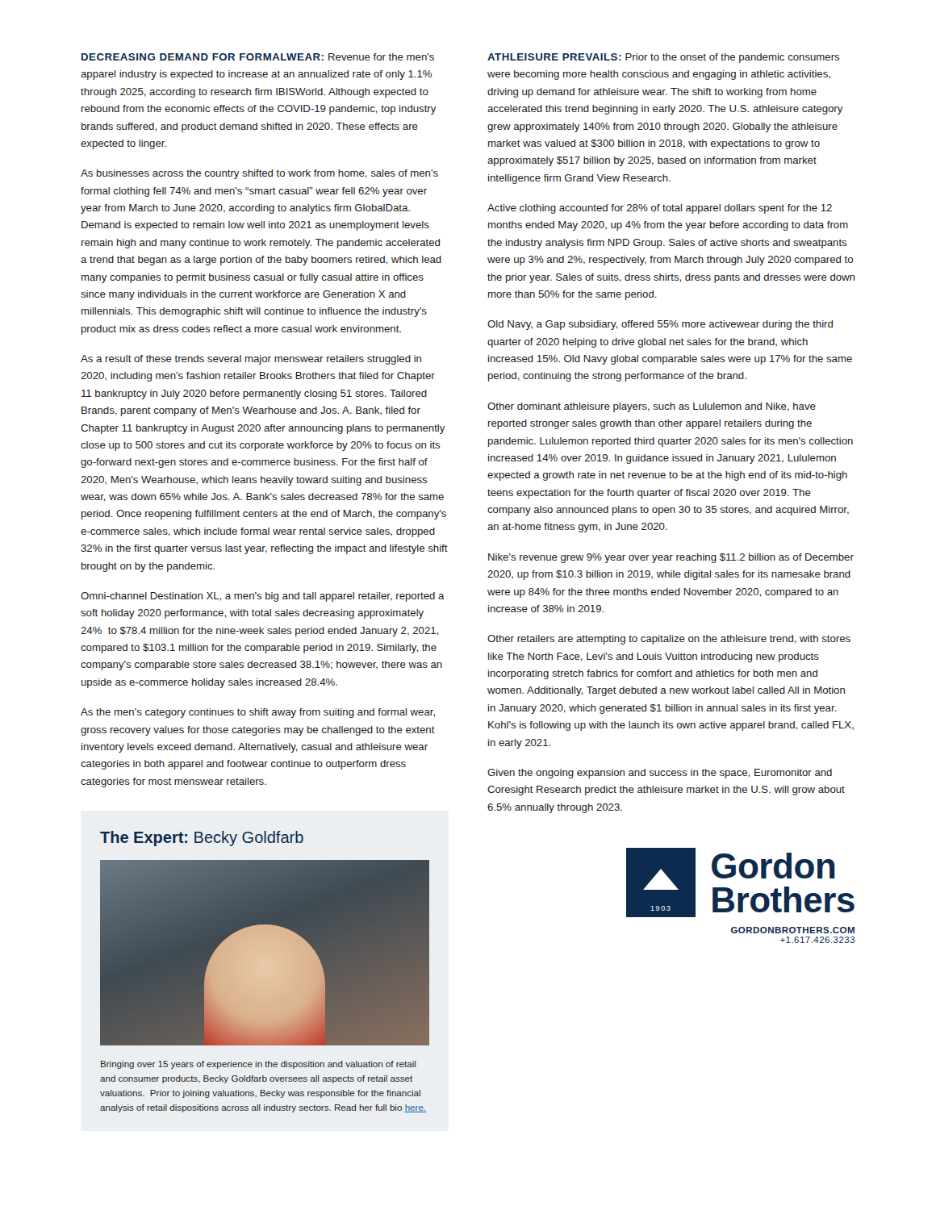DECREASING DEMAND FOR FORMALWEAR: Revenue for the men's apparel industry is expected to increase at an annualized rate of only 1.1% through 2025, according to research firm IBISWorld. Although expected to rebound from the economic effects of the COVID-19 pandemic, top industry brands suffered, and product demand shifted in 2020. These effects are expected to linger.
As businesses across the country shifted to work from home, sales of men's formal clothing fell 74% and men's “smart casual” wear fell 62% year over year from March to June 2020, according to analytics firm GlobalData. Demand is expected to remain low well into 2021 as unemployment levels remain high and many continue to work remotely. The pandemic accelerated a trend that began as a large portion of the baby boomers retired, which lead many companies to permit business casual or fully casual attire in offices since many individuals in the current workforce are Generation X and millennials. This demographic shift will continue to influence the industry's product mix as dress codes reflect a more casual work environment.
As a result of these trends several major menswear retailers struggled in 2020, including men's fashion retailer Brooks Brothers that filed for Chapter 11 bankruptcy in July 2020 before permanently closing 51 stores. Tailored Brands, parent company of Men's Wearhouse and Jos. A. Bank, filed for Chapter 11 bankruptcy in August 2020 after announcing plans to permanently close up to 500 stores and cut its corporate workforce by 20% to focus on its go-forward next-gen stores and e-commerce business. For the first half of 2020, Men's Wearhouse, which leans heavily toward suiting and business wear, was down 65% while Jos. A. Bank's sales decreased 78% for the same period. Once reopening fulfillment centers at the end of March, the company's e-commerce sales, which include formal wear rental service sales, dropped 32% in the first quarter versus last year, reflecting the impact and lifestyle shift brought on by the pandemic.
Omni-channel Destination XL, a men's big and tall apparel retailer, reported a soft holiday 2020 performance, with total sales decreasing approximately 24% to $78.4 million for the nine-week sales period ended January 2, 2021, compared to $103.1 million for the comparable period in 2019. Similarly, the company's comparable store sales decreased 38.1%; however, there was an upside as e-commerce holiday sales increased 28.4%.
As the men's category continues to shift away from suiting and formal wear, gross recovery values for those categories may be challenged to the extent inventory levels exceed demand. Alternatively, casual and athleisure wear categories in both apparel and footwear continue to outperform dress categories for most menswear retailers.
The Expert: Becky Goldfarb
Bringing over 15 years of experience in the disposition and valuation of retail and consumer products, Becky Goldfarb oversees all aspects of retail asset valuations. Prior to joining valuations, Becky was responsible for the financial analysis of retail dispositions across all industry sectors. Read her full bio here.
ATHLEISURE PREVAILS: Prior to the onset of the pandemic consumers were becoming more health conscious and engaging in athletic activities, driving up demand for athleisure wear. The shift to working from home accelerated this trend beginning in early 2020. The U.S. athleisure category grew approximately 140% from 2010 through 2020. Globally the athleisure market was valued at $300 billion in 2018, with expectations to grow to approximately $517 billion by 2025, based on information from market intelligence firm Grand View Research.
Active clothing accounted for 28% of total apparel dollars spent for the 12 months ended May 2020, up 4% from the year before according to data from the industry analysis firm NPD Group. Sales of active shorts and sweatpants were up 3% and 2%, respectively, from March through July 2020 compared to the prior year. Sales of suits, dress shirts, dress pants and dresses were down more than 50% for the same period.
Old Navy, a Gap subsidiary, offered 55% more activewear during the third quarter of 2020 helping to drive global net sales for the brand, which increased 15%. Old Navy global comparable sales were up 17% for the same period, continuing the strong performance of the brand.
Other dominant athleisure players, such as Lululemon and Nike, have reported stronger sales growth than other apparel retailers during the pandemic. Lululemon reported third quarter 2020 sales for its men's collection increased 14% over 2019. In guidance issued in January 2021, Lululemon expected a growth rate in net revenue to be at the high end of its mid-to-high teens expectation for the fourth quarter of fiscal 2020 over 2019. The company also announced plans to open 30 to 35 stores, and acquired Mirror, an at-home fitness gym, in June 2020.
Nike's revenue grew 9% year over year reaching $11.2 billion as of December 2020, up from $10.3 billion in 2019, while digital sales for its namesake brand were up 84% for the three months ended November 2020, compared to an increase of 38% in 2019.
Other retailers are attempting to capitalize on the athleisure trend, with stores like The North Face, Levi's and Louis Vuitton introducing new products incorporating stretch fabrics for comfort and athletics for both men and women. Additionally, Target debuted a new workout label called All in Motion in January 2020, which generated $1 billion in annual sales in its first year. Kohl's is following up with the launch its own active apparel brand, called FLX, in early 2021.
Given the ongoing expansion and success in the space, Euromonitor and Coresight Research predict the athleisure market in the U.S. will grow about 6.5% annually through 2023.
1903
Gordon Brothers
GORDONBROTHERS.COM
+1.617.426.3233